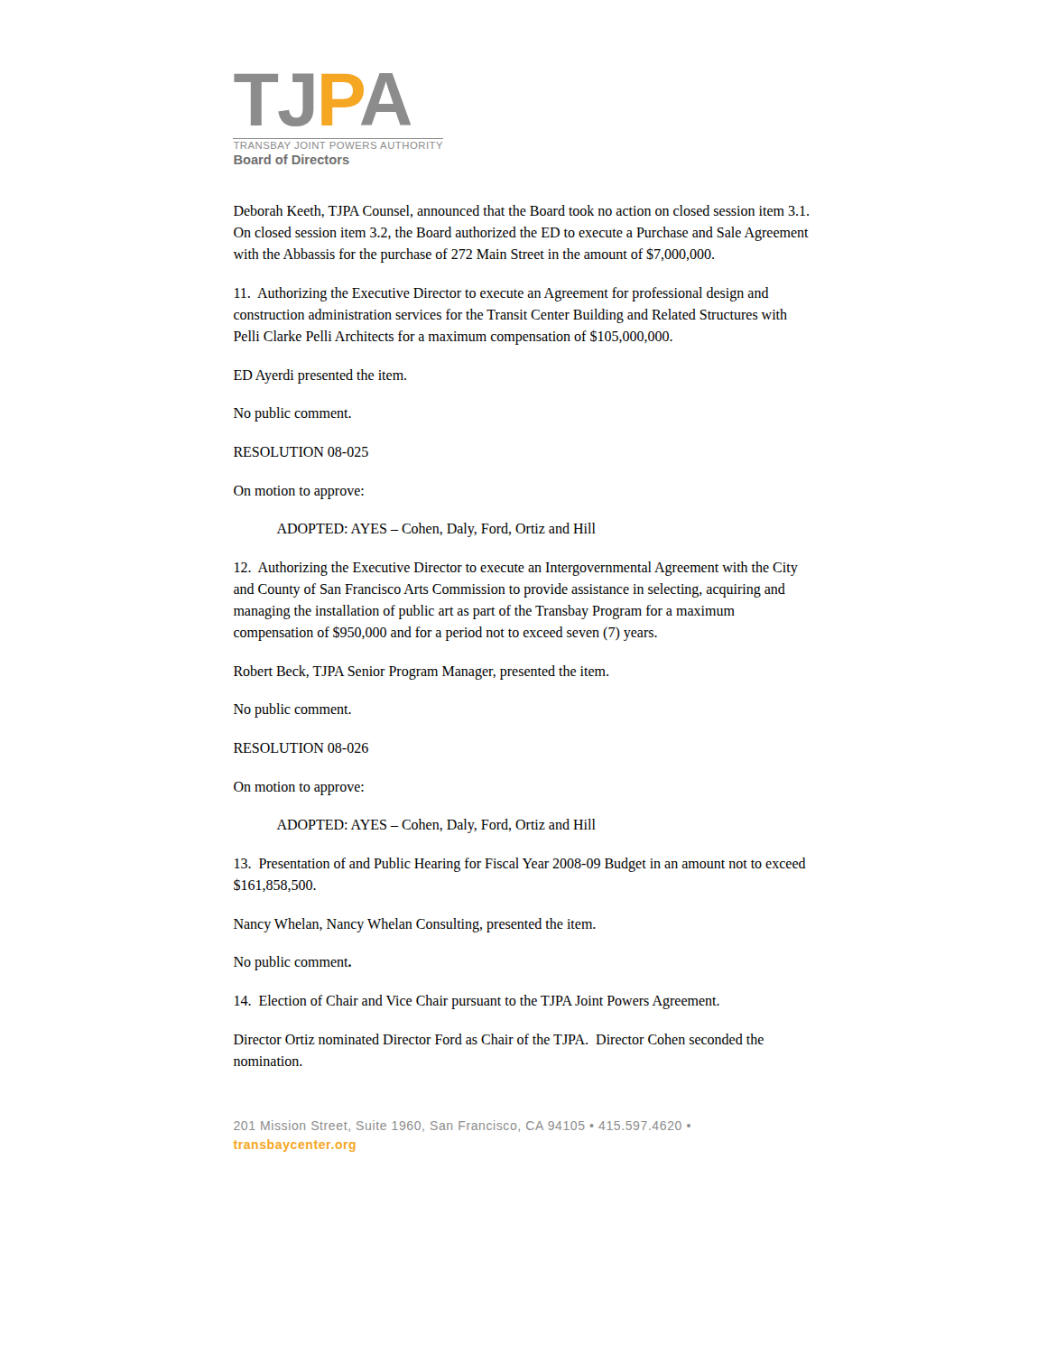TJPA
Transbay Joint Powers Authority
Board of Directors
Deborah Keeth, TJPA Counsel, announced that the Board took no action on closed session item 3.1. On closed session item 3.2, the Board authorized the ED to execute a Purchase and Sale Agreement with the Abbassis for the purchase of 272 Main Street in the amount of $7,000,000.
11. Authorizing the Executive Director to execute an Agreement for professional design and construction administration services for the Transit Center Building and Related Structures with Pelli Clarke Pelli Architects for a maximum compensation of $105,000,000.
ED Ayerdi presented the item.
No public comment.
RESOLUTION 08-025
On motion to approve:
ADOPTED: AYES – Cohen, Daly, Ford, Ortiz and Hill
12. Authorizing the Executive Director to execute an Intergovernmental Agreement with the City and County of San Francisco Arts Commission to provide assistance in selecting, acquiring and managing the installation of public art as part of the Transbay Program for a maximum compensation of $950,000 and for a period not to exceed seven (7) years.
Robert Beck, TJPA Senior Program Manager, presented the item.
No public comment.
RESOLUTION 08-026
On motion to approve:
ADOPTED: AYES – Cohen, Daly, Ford, Ortiz and Hill
13. Presentation of and Public Hearing for Fiscal Year 2008-09 Budget in an amount not to exceed $161,858,500.
Nancy Whelan, Nancy Whelan Consulting, presented the item.
No public comment.
14. Election of Chair and Vice Chair pursuant to the TJPA Joint Powers Agreement.
Director Ortiz nominated Director Ford as Chair of the TJPA. Director Cohen seconded the nomination.
201 Mission Street, Suite 1960, San Francisco, CA 94105 • 415.597.4620 • transbaycenter.org